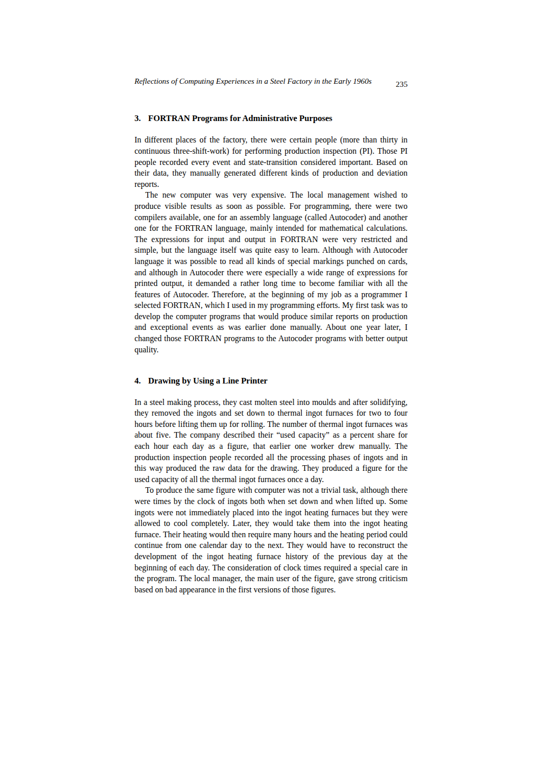Reflections of Computing Experiences in a Steel Factory in the Early 1960s 235
3. FORTRAN Programs for Administrative Purposes
In different places of the factory, there were certain people (more than thirty in continuous three-shift-work) for performing production inspection (PI). Those PI people recorded every event and state-transition considered important. Based on their data, they manually generated different kinds of production and deviation reports.
The new computer was very expensive. The local management wished to produce visible results as soon as possible. For programming, there were two compilers available, one for an assembly language (called Autocoder) and another one for the FORTRAN language, mainly intended for mathematical calculations. The expressions for input and output in FORTRAN were very restricted and simple, but the language itself was quite easy to learn. Although with Autocoder language it was possible to read all kinds of special markings punched on cards, and although in Autocoder there were especially a wide range of expressions for printed output, it demanded a rather long time to become familiar with all the features of Autocoder. Therefore, at the beginning of my job as a programmer I selected FORTRAN, which I used in my programming efforts. My first task was to develop the computer programs that would produce similar reports on production and exceptional events as was earlier done manually. About one year later, I changed those FORTRAN programs to the Autocoder programs with better output quality.
4. Drawing by Using a Line Printer
In a steel making process, they cast molten steel into moulds and after solidifying, they removed the ingots and set down to thermal ingot furnaces for two to four hours before lifting them up for rolling. The number of thermal ingot furnaces was about five. The company described their “used capacity” as a percent share for each hour each day as a figure, that earlier one worker drew manually. The production inspection people recorded all the processing phases of ingots and in this way produced the raw data for the drawing. They produced a figure for the used capacity of all the thermal ingot furnaces once a day.
To produce the same figure with computer was not a trivial task, although there were times by the clock of ingots both when set down and when lifted up. Some ingots were not immediately placed into the ingot heating furnaces but they were allowed to cool completely. Later, they would take them into the ingot heating furnace. Their heating would then require many hours and the heating period could continue from one calendar day to the next. They would have to reconstruct the development of the ingot heating furnace history of the previous day at the beginning of each day. The consideration of clock times required a special care in the program. The local manager, the main user of the figure, gave strong criticism based on bad appearance in the first versions of those figures.